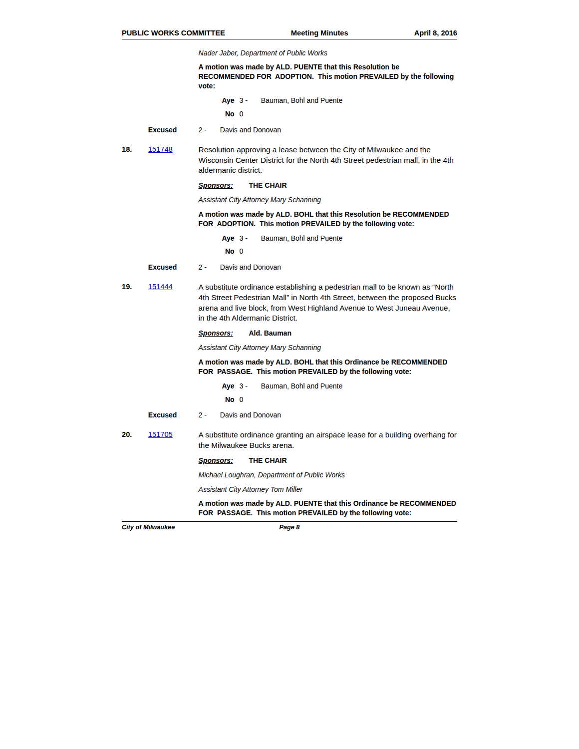PUBLIC WORKS COMMITTEE
Meeting Minutes
April 8, 2016
Nader Jaber, Department of Public Works
A motion was made by ALD. PUENTE that this Resolution be RECOMMENDED FOR ADOPTION. This motion PREVAILED by the following vote:
Aye
3 -
Bauman, Bohl and Puente
No
0
Excused
2 -
Davis and Donovan
18.
151748
Resolution approving a lease between the City of Milwaukee and the Wisconsin Center District for the North 4th Street pedestrian mall, in the 4th aldermanic district.
Sponsors: THE CHAIR
Assistant City Attorney Mary Schanning
A motion was made by ALD. BOHL that this Resolution be RECOMMENDED FOR ADOPTION. This motion PREVAILED by the following vote:
Aye
3 -
Bauman, Bohl and Puente
No
0
Excused
2 -
Davis and Donovan
19.
151444
A substitute ordinance establishing a pedestrian mall to be known as “North 4th Street Pedestrian Mall” in North 4th Street, between the proposed Bucks arena and live block, from West Highland Avenue to West Juneau Avenue, in the 4th Aldermanic District.
Sponsors: Ald. Bauman
Assistant City Attorney Mary Schanning
A motion was made by ALD. BOHL that this Ordinance be RECOMMENDED FOR PASSAGE. This motion PREVAILED by the following vote:
Aye
3 -
Bauman, Bohl and Puente
No
0
Excused
2 -
Davis and Donovan
20.
151705
A substitute ordinance granting an airspace lease for a building overhang for the Milwaukee Bucks arena.
Sponsors: THE CHAIR
Michael Loughran, Department of Public Works
Assistant City Attorney Tom Miller
A motion was made by ALD. PUENTE that this Ordinance be RECOMMENDED FOR PASSAGE. This motion PREVAILED by the following vote:
City of Milwaukee
Page 8